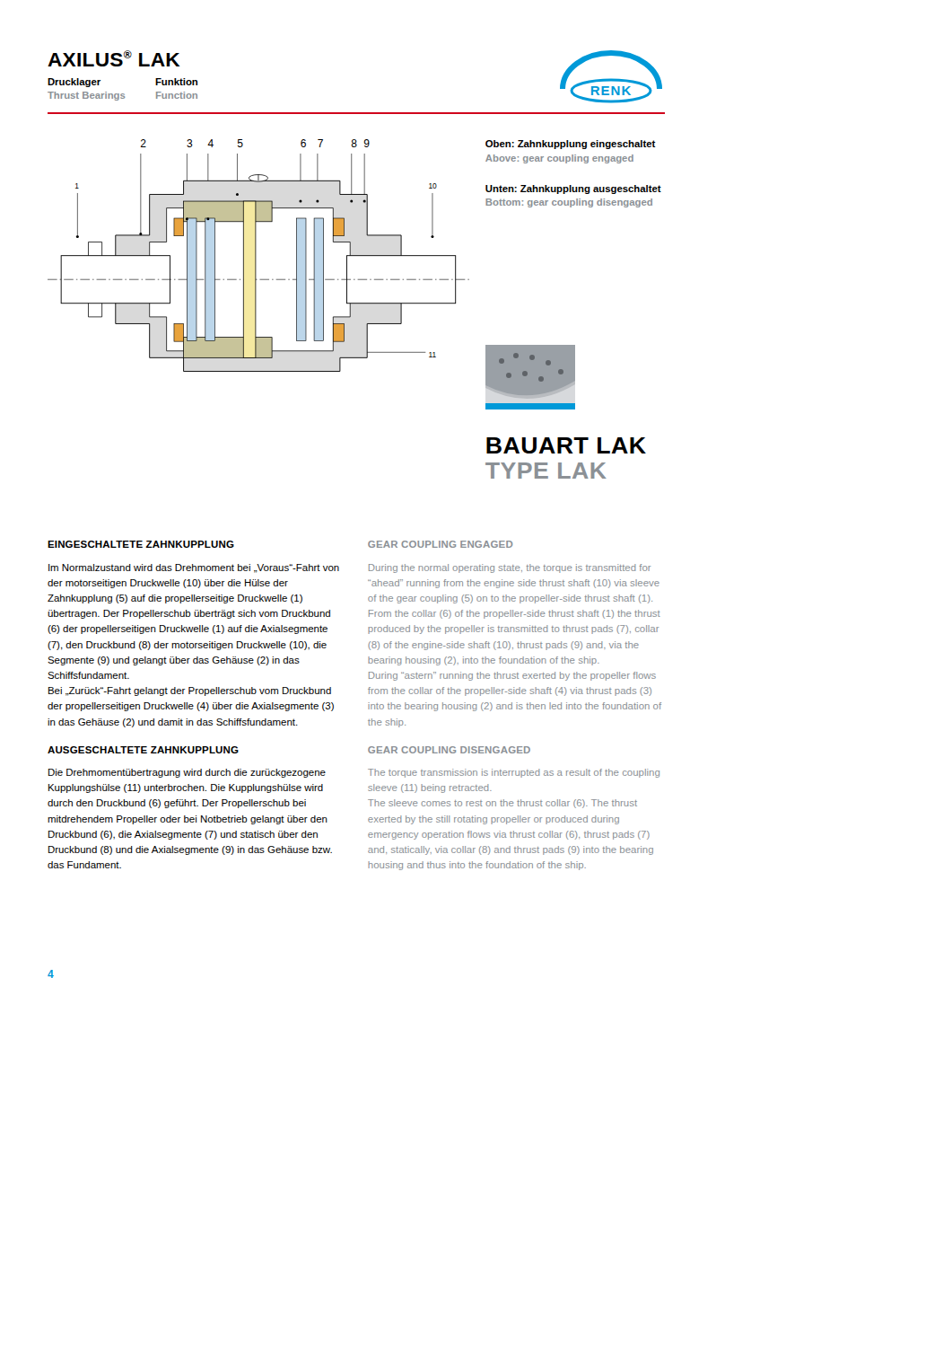AXILUS® LAK
| Drucklager | Funktion |
| Thrust Bearings | Function |
RENK
2 3 4 5 6 7 8 9
1 10 11
Oben: Zahnkupplung eingeschaltet Above: gear coupling engaged
Unten: Zahnkupplung ausgeschaltet Bottom: gear coupling disengaged
BAUART LAK TYPE LAK
EINGESCHALTETE ZAHNKUPPLUNG
Im Normalzustand wird das Drehmoment bei „Voraus“-Fahrt von der motorseitigen Druckwelle (10) über die Hülse der Zahnkupplung (5) auf die propellerseitige Druckwelle (1) übertragen. Der Propellerschub überträgt sich vom Druckbund (6) der propellerseitigen Druckwelle (1) auf die Axialsegmente (7), den Druckbund (8) der motorseitigen Druckwelle (10), die Segmente (9) und gelangt über das Gehäuse (2) in das Schiffsfundament.
Bei „Zurück“-Fahrt gelangt der Propellerschub vom Druckbund der propellerseitigen Druckwelle (4) über die Axialsegmente (3) in das Gehäuse (2) und damit in das Schiffsfundament.
AUSGESCHALTETE ZAHNKUPPLUNG
Die Drehmomentübertragung wird durch die zurückgezogene Kupplungshülse (11) unterbrochen. Die Kupplungshülse wird durch den Druckbund (6) geführt. Der Propellerschub bei mitdrehendem Propeller oder bei Notbetrieb gelangt über den Druckbund (6), die Axialsegmente (7) und statisch über den Druckbund (8) und die Axialsegmente (9) in das Gehäuse bzw. das Fundament.
GEAR COUPLING ENGAGED
During the normal operating state, the torque is transmitted for “ahead” running from the engine side thrust shaft (10) via sleeve of the gear coupling (5) on to the propeller-side thrust shaft (1). From the collar (6) of the propeller-side thrust shaft (1) the thrust produced by the propeller is transmitted to thrust pads (7), collar (8) of the engine-side shaft (10), thrust pads (9) and, via the bearing housing (2), into the foundation of the ship.
During “astern” running the thrust exerted by the propeller flows from the collar of the propeller-side shaft (4) via thrust pads (3) into the bearing housing (2) and is then led into the foundation of the ship.
GEAR COUPLING DISENGAGED
The torque transmission is interrupted as a result of the coupling sleeve (11) being retracted.
The sleeve comes to rest on the thrust collar (6). The thrust exerted by the still rotating propeller or produced during emergency operation flows via thrust collar (6), thrust pads (7) and, statically, via collar (8) and thrust pads (9) into the bearing housing and thus into the foundation of the ship.
4